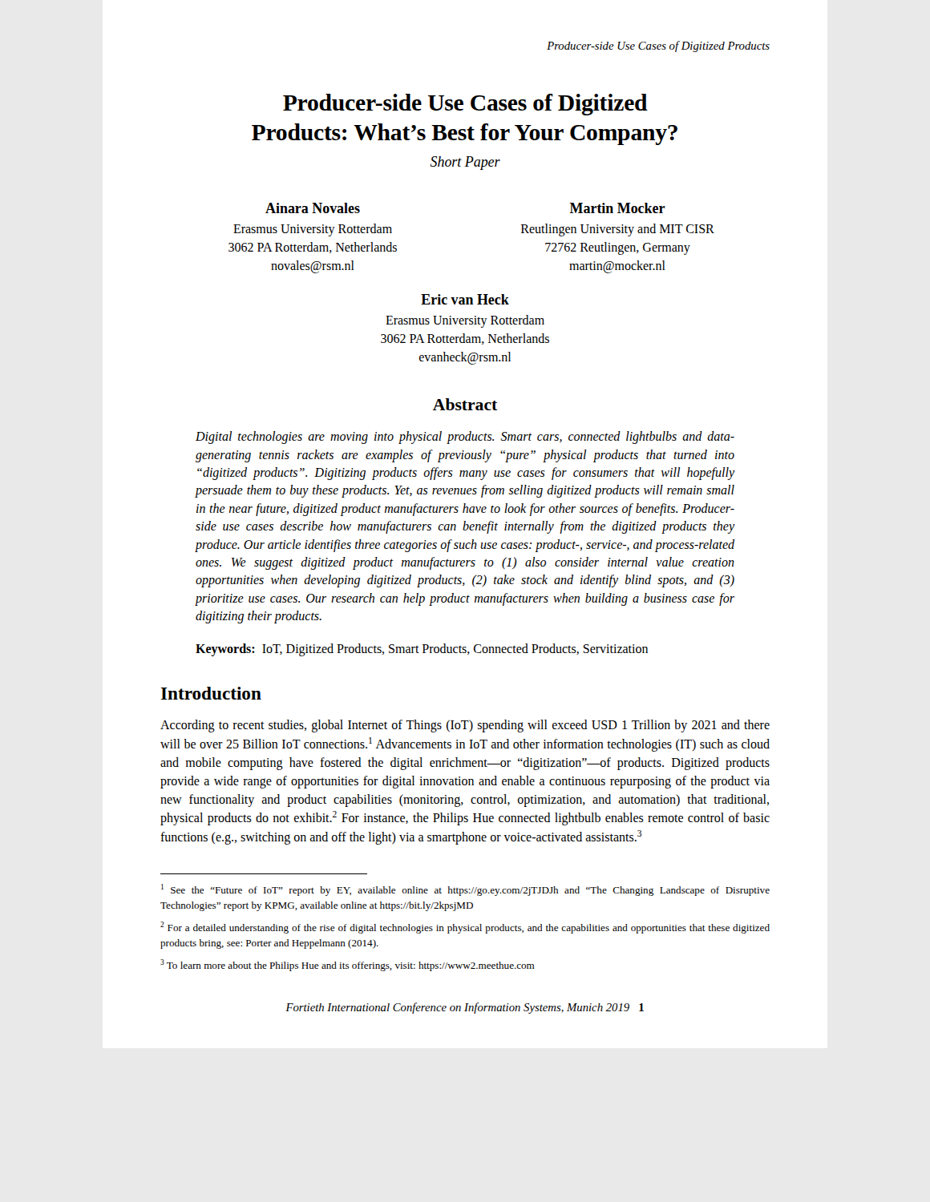Producer-side Use Cases of Digitized Products
Producer-side Use Cases of Digitized
Products: What’s Best for Your Company?
Short Paper
| Ainara Novales Erasmus University Rotterdam 3062 PA Rotterdam, Netherlands novales@rsm.nl | Martin Mocker Reutlingen University and MIT CISR 72762 Reutlingen, Germany martin@mocker.nl |
Eric van Heck
Erasmus University Rotterdam
3062 PA Rotterdam, Netherlands
evanheck@rsm.nl
Abstract
Digital technologies are moving into physical products. Smart cars, connected lightbulbs and data-generating tennis rackets are examples of previously “pure” physical products that turned into “digitized products”. Digitizing products offers many use cases for consumers that will hopefully persuade them to buy these products. Yet, as revenues from selling digitized products will remain small in the near future, digitized product manufacturers have to look for other sources of benefits. Producer-side use cases describe how manufacturers can benefit internally from the digitized products they produce. Our article identifies three categories of such use cases: product-, service-, and process-related ones. We suggest digitized product manufacturers to (1) also consider internal value creation opportunities when developing digitized products, (2) take stock and identify blind spots, and (3) prioritize use cases. Our research can help product manufacturers when building a business case for digitizing their products.
Keywords: IoT, Digitized Products, Smart Products, Connected Products, Servitization
Introduction
According to recent studies, global Internet of Things (IoT) spending will exceed USD 1 Trillion by 2021 and there will be over 25 Billion IoT connections.1 Advancements in IoT and other information technologies (IT) such as cloud and mobile computing have fostered the digital enrichment—or “digitization”—of products. Digitized products provide a wide range of opportunities for digital innovation and enable a continuous repurposing of the product via new functionality and product capabilities (monitoring, control, optimization, and automation) that traditional, physical products do not exhibit.2 For instance, the Philips Hue connected lightbulb enables remote control of basic functions (e.g., switching on and off the light) via a smartphone or voice-activated assistants.3
1 See the “Future of IoT” report by EY, available online at https://go.ey.com/2jTJDJh and “The Changing Landscape of Disruptive Technologies” report by KPMG, available online at https://bit.ly/2kpsjMD
2 For a detailed understanding of the rise of digital technologies in physical products, and the capabilities and opportunities that these digitized products bring, see: Porter and Heppelmann (2014).
3 To learn more about the Philips Hue and its offerings, visit: https://www2.meethue.com
Fortieth International Conference on Information Systems, Munich 2019 1